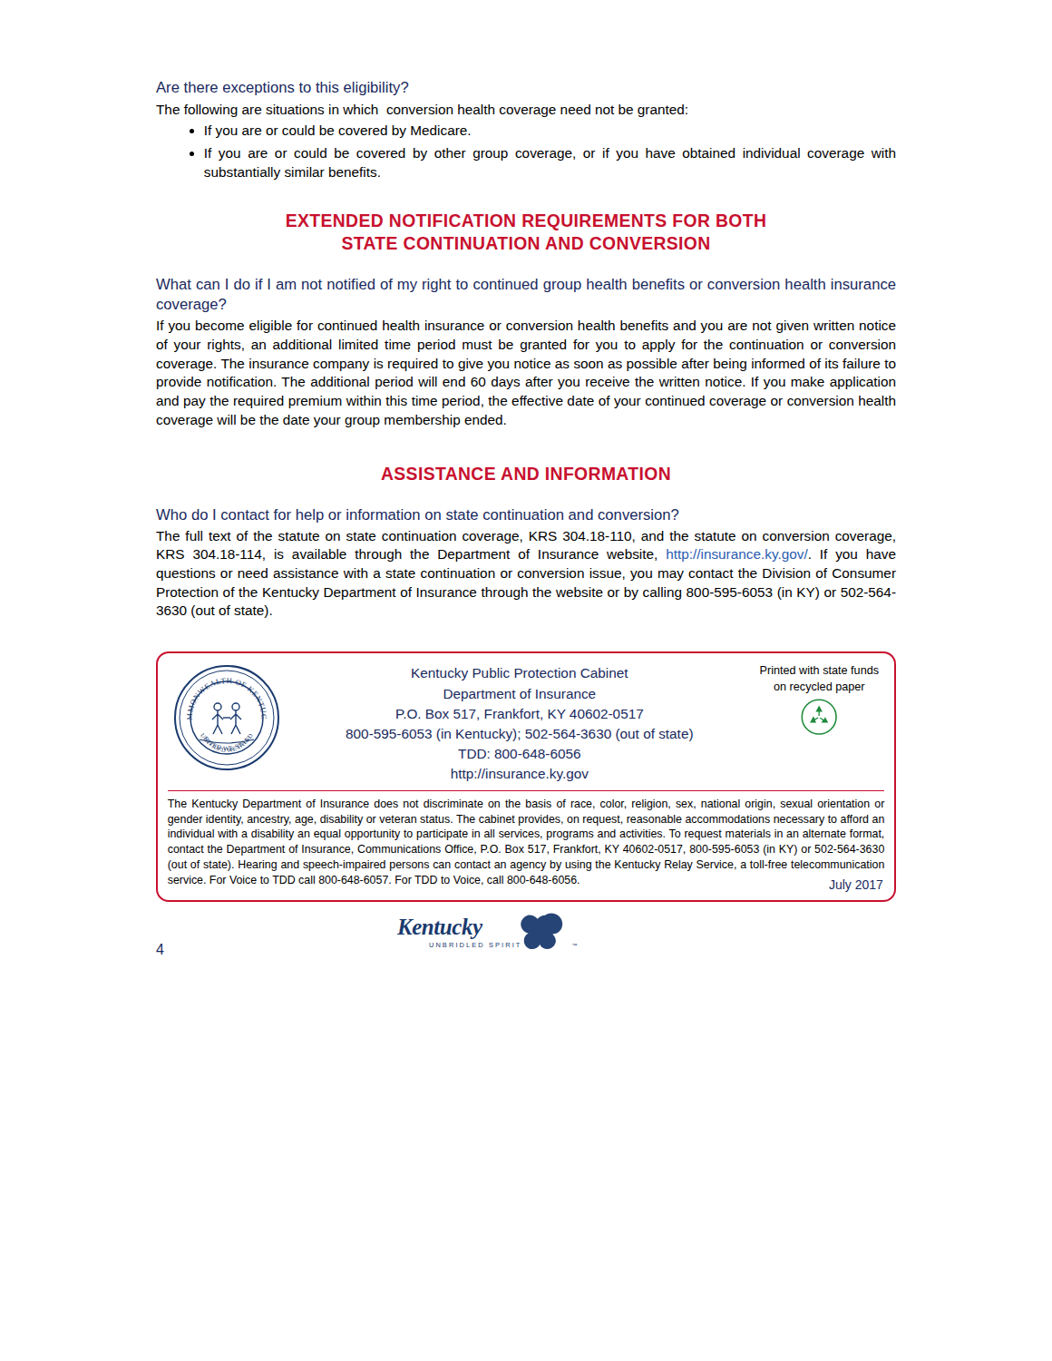Are there exceptions to this eligibility?
The following are situations in which conversion health coverage need not be granted:
If you are or could be covered by Medicare.
If you are or could be covered by other group coverage, or if you have obtained individual coverage with substantially similar benefits.
EXTENDED NOTIFICATION REQUIREMENTS FOR BOTH
STATE CONTINUATION AND CONVERSION
What can I do if I am not notified of my right to continued group health benefits or conversion health insurance coverage?
If you become eligible for continued health insurance or conversion health benefits and you are not given written notice of your rights, an additional limited time period must be granted for you to apply for the continuation or conversion coverage. The insurance company is required to give you notice as soon as possible after being informed of its failure to provide notification. The additional period will end 60 days after you receive the written notice. If you make application and pay the required premium within this time period, the effective date of your continued coverage or conversion health coverage will be the date your group membership ended.
ASSISTANCE AND INFORMATION
Who do I contact for help or information on state continuation and conversion?
The full text of the statute on state continuation coverage, KRS 304.18-110, and the statute on conversion coverage, KRS 304.18-114, is available through the Department of Insurance website, http://insurance.ky.gov/. If you have questions or need assistance with a state continuation or conversion issue, you may contact the Division of Consumer Protection of the Kentucky Department of Insurance through the website or by calling 800-595-6053 (in KY) or 502-564-3630 (out of state).
COMMONWEALTH OF KENTUCKY UNITED WE STAND DIVIDED WE FALL
Kentucky Public Protection Cabinet
Department of Insurance
P.O. Box 517, Frankfort, KY 40602-0517
800-595-6053 (in Kentucky); 502-564-3630 (out of state)
TDD: 800-648-6056
http://insurance.ky.gov
Printed with state funds on recycled paper
The Kentucky Department of Insurance does not discriminate on the basis of race, color, religion, sex, national origin, sexual orientation or gender identity, ancestry, age, disability or veteran status. The cabinet provides, on request, reasonable accommodations necessary to afford an individual with a disability an equal opportunity to participate in all services, programs and activities. To request materials in an alternate format, contact the Department of Insurance, Communications Office, P.O. Box 517, Frankfort, KY 40602-0517, 800-595-6053 (in KY) or 502-564-3630 (out of state). Hearing and speech-impaired persons can contact an agency by using the Kentucky Relay Service, a toll-free telecommunication service. For Voice to TDD call 800-648-6057. For TDD to Voice, call 800-648-6056.
July 2017
4
Kentucky UNBRIDLED SPIRIT ™